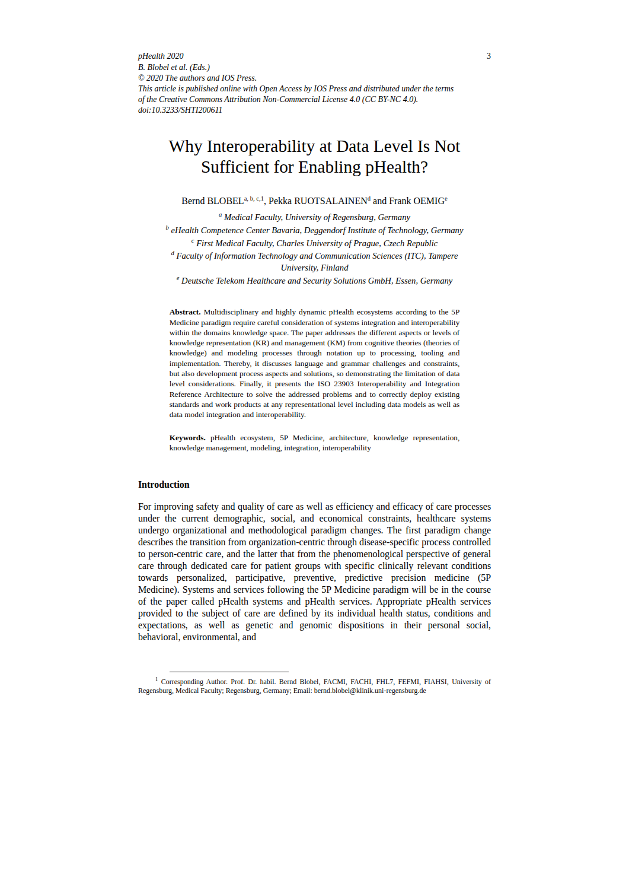3 pHealth 2020
B. Blobel et al. (Eds.)
© 2020 The authors and IOS Press.
This article is published online with Open Access by IOS Press and distributed under the terms
of the Creative Commons Attribution Non-Commercial License 4.0 (CC BY-NC 4.0).
doi:10.3233/SHTI200611
Why Interoperability at Data Level Is Not
Sufficient for Enabling pHealth?
Bernd BLOBELa, b, c,1, Pekka RUOTSALAINENd and Frank OEMIGe
a Medical Faculty, University of Regensburg, Germany
b eHealth Competence Center Bavaria, Deggendorf Institute of Technology, Germany
c First Medical Faculty, Charles University of Prague, Czech Republic
d Faculty of Information Technology and Communication Sciences (ITC), Tampere
University, Finland
e Deutsche Telekom Healthcare and Security Solutions GmbH, Essen, Germany
Abstract. Multidisciplinary and highly dynamic pHealth ecosystems according to the 5P Medicine paradigm require careful consideration of systems integration and interoperability within the domains knowledge space. The paper addresses the different aspects or levels of knowledge representation (KR) and management (KM) from cognitive theories (theories of knowledge) and modeling processes through notation up to processing, tooling and implementation. Thereby, it discusses language and grammar challenges and constraints, but also development process aspects and solutions, so demonstrating the limitation of data level considerations. Finally, it presents the ISO 23903 Interoperability and Integration Reference Architecture to solve the addressed problems and to correctly deploy existing standards and work products at any representational level including data models as well as data model integration and interoperability.
Keywords. pHealth ecosystem, 5P Medicine, architecture, knowledge representation, knowledge management, modeling, integration, interoperability
Introduction
For improving safety and quality of care as well as efficiency and efficacy of care processes under the current demographic, social, and economical constraints, healthcare systems undergo organizational and methodological paradigm changes. The first paradigm change describes the transition from organization-centric through disease-specific process controlled to person-centric care, and the latter that from the phenomenological perspective of general care through dedicated care for patient groups with specific clinically relevant conditions towards personalized, participative, preventive, predictive precision medicine (5P Medicine). Systems and services following the 5P Medicine paradigm will be in the course of the paper called pHealth systems and pHealth services. Appropriate pHealth services provided to the subject of care are defined by its individual health status, conditions and expectations, as well as genetic and genomic dispositions in their personal social, behavioral, environmental, and
1 Corresponding Author. Prof. Dr. habil. Bernd Blobel, FACMI, FACHI, FHL7, FEFMI, FIAHSI, University of Regensburg, Medical Faculty; Regensburg, Germany; Email: bernd.blobel@klinik.uni-regensburg.de